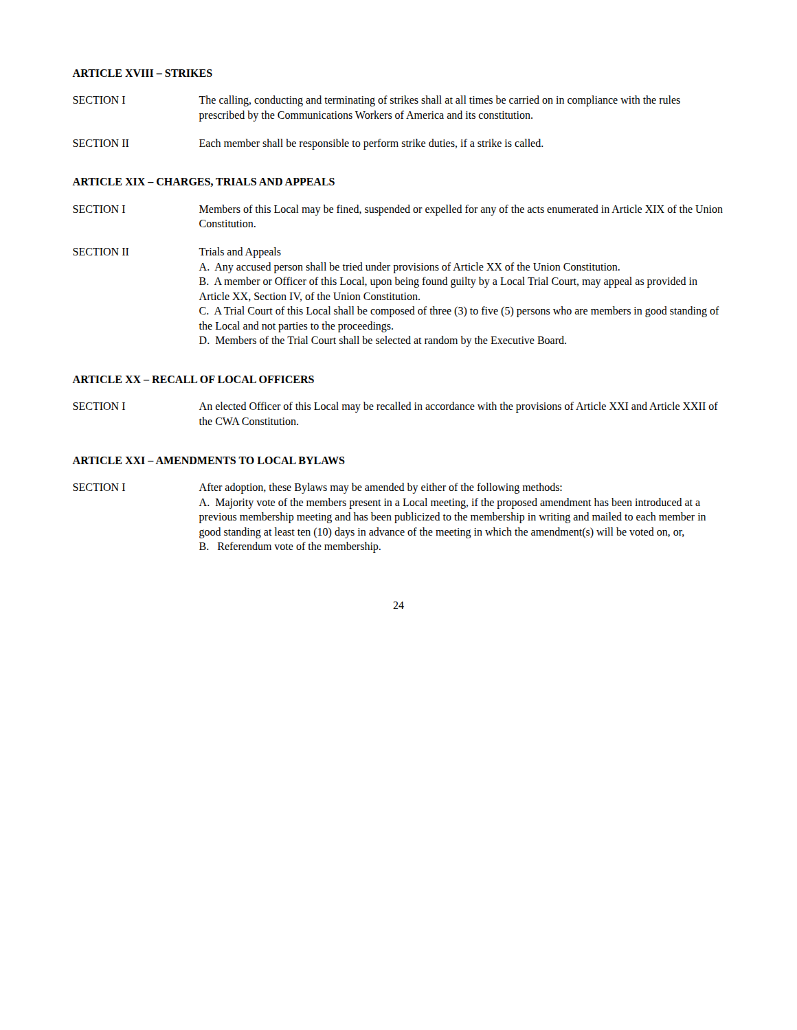ARTICLE XVIII – STRIKES
SECTION I
The calling, conducting and terminating of strikes shall at all times be carried on in compliance with the rules prescribed by the Communications Workers of America and its constitution.
SECTION II
Each member shall be responsible to perform strike duties, if a strike is called.
ARTICLE XIX – CHARGES, TRIALS AND APPEALS
SECTION I
Members of this Local may be fined, suspended or expelled for any of the acts enumerated in Article XIX of the Union Constitution.
SECTION II
Trials and Appeals
A. Any accused person shall be tried under provisions of Article XX of the Union Constitution.
B. A member or Officer of this Local, upon being found guilty by a Local Trial Court, may appeal as provided in Article XX, Section IV, of the Union Constitution.
C. A Trial Court of this Local shall be composed of three (3) to five (5) persons who are members in good standing of the Local and not parties to the proceedings.
D. Members of the Trial Court shall be selected at random by the Executive Board.
ARTICLE XX – RECALL OF LOCAL OFFICERS
SECTION I
An elected Officer of this Local may be recalled in accordance with the provisions of Article XXI and Article XXII of the CWA Constitution.
ARTICLE XXI – AMENDMENTS TO LOCAL BYLAWS
SECTION I
After adoption, these Bylaws may be amended by either of the following methods:
A. Majority vote of the members present in a Local meeting, if the proposed amendment has been introduced at a previous membership meeting and has been publicized to the membership in writing and mailed to each member in good standing at least ten (10) days in advance of the meeting in which the amendment(s) will be voted on, or,
B. Referendum vote of the membership.
24